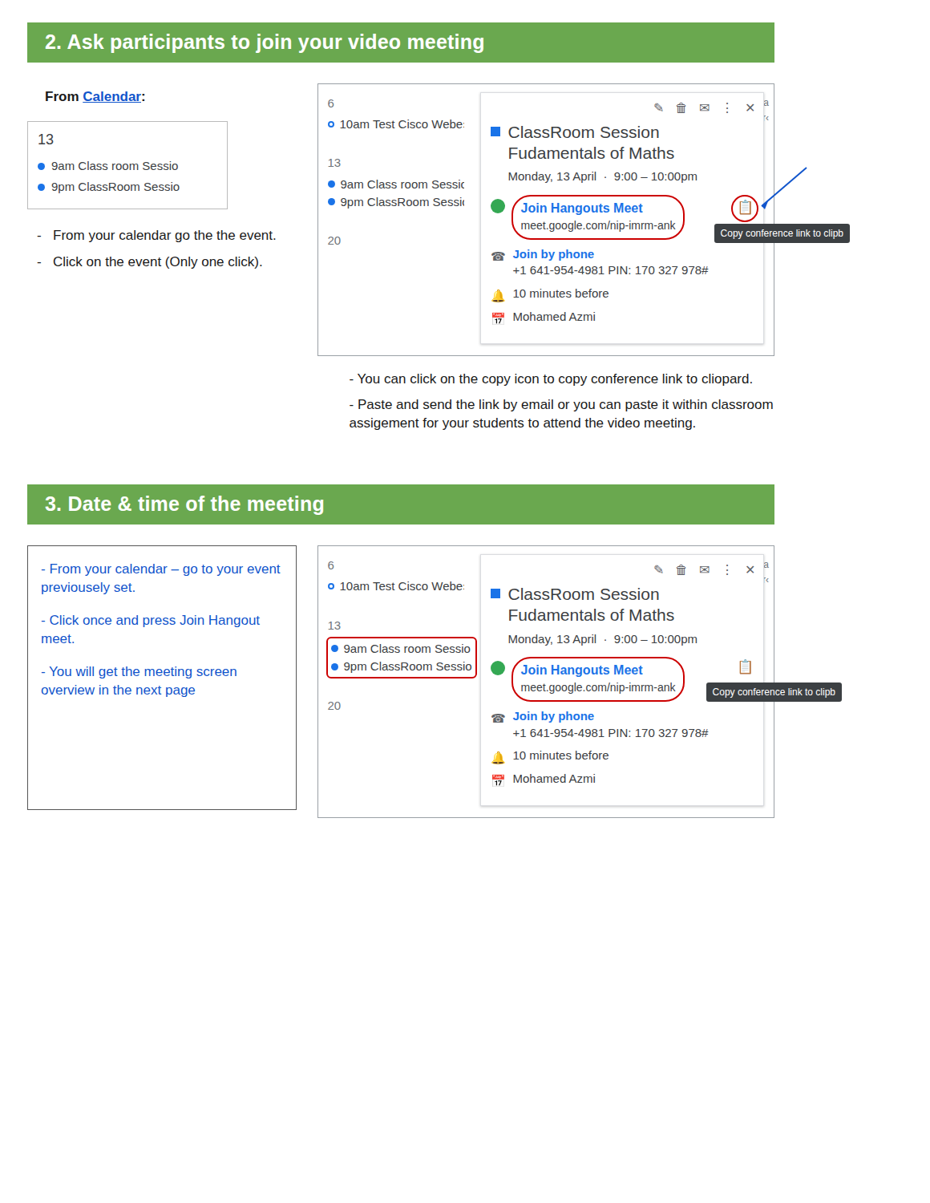2. Ask participants to join your video meeting
From Calendar:
13
9am Class room Sessio
9pm ClassRoom Sessio
From your calendar go the the event.
Click on the event (Only one click).
6
10am Test Cisco Webe›
13
9am Class room Sessio
9pm ClassRoom Sessio
20
trea
· Str‹
✎🗑✉⋮✕
ClassRoom Session Fudamentals of Maths
Monday, 13 April · 9:00 – 10:00pm
Join Hangouts Meet meet.google.com/nip-imrm-ank 📋 Copy conference link to clipb
☎ Join by phone
+1 641-954-4981 PIN: 170 327 978#
🔔 10 minutes before
📅 Mohamed Azmi
- You can click on the copy icon to copy conference link to cliopard.
- Paste and send the link by email or you can paste it within classroom assigement for your students to attend the video meeting.
3. Date & time of the meeting
- From your calendar – go to your event previousely set.
- Click once and press Join Hangout meet.
- You will get the meeting screen overview in the next page
6
10am Test Cisco Webe›
13
9am Class room Sessio
9pm ClassRoom Sessio
20
trea
· Str‹
✎🗑✉⋮✕
ClassRoom Session Fudamentals of Maths
Monday, 13 April · 9:00 – 10:00pm
Join Hangouts Meet meet.google.com/nip-imrm-ank 📋 Copy conference link to clipb
☎ Join by phone
+1 641-954-4981 PIN: 170 327 978#
🔔 10 minutes before
📅 Mohamed Azmi